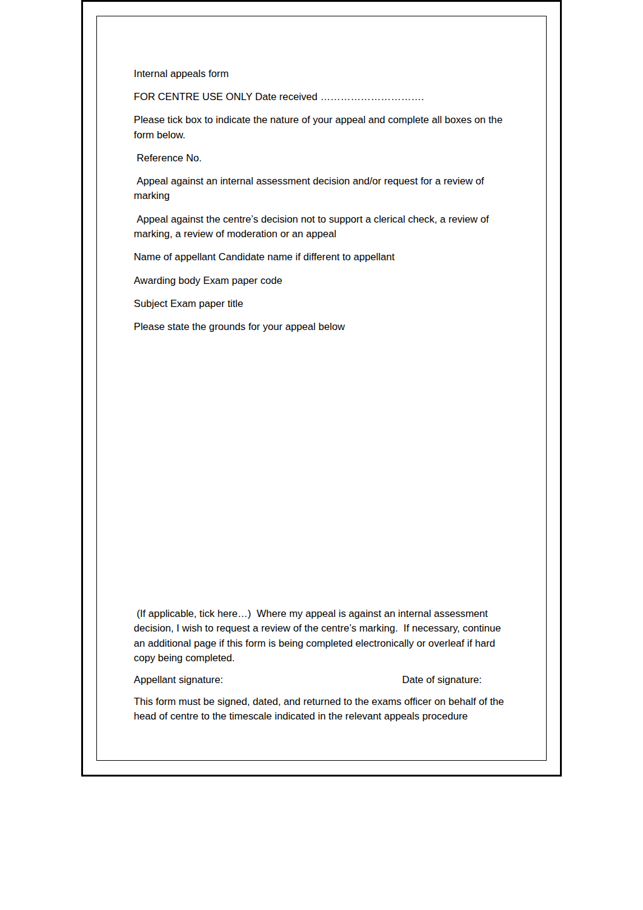Internal appeals form
FOR CENTRE USE ONLY Date received ………………………….
Please tick box to indicate the nature of your appeal and complete all boxes on the form below.
Reference No.
Appeal against an internal assessment decision and/or request for a review of marking
Appeal against the centre’s decision not to support a clerical check, a review of marking, a review of moderation or an appeal
Name of appellant Candidate name if different to appellant
Awarding body Exam paper code
Subject Exam paper title
Please state the grounds for your appeal below
(If applicable, tick here…) Where my appeal is against an internal assessment decision, I wish to request a review of the centre’s marking. If necessary, continue an additional page if this form is being completed electronically or overleaf if hard copy being completed.
Appellant signature: Date of signature:
This form must be signed, dated, and returned to the exams officer on behalf of the head of centre to the timescale indicated in the relevant appeals procedure